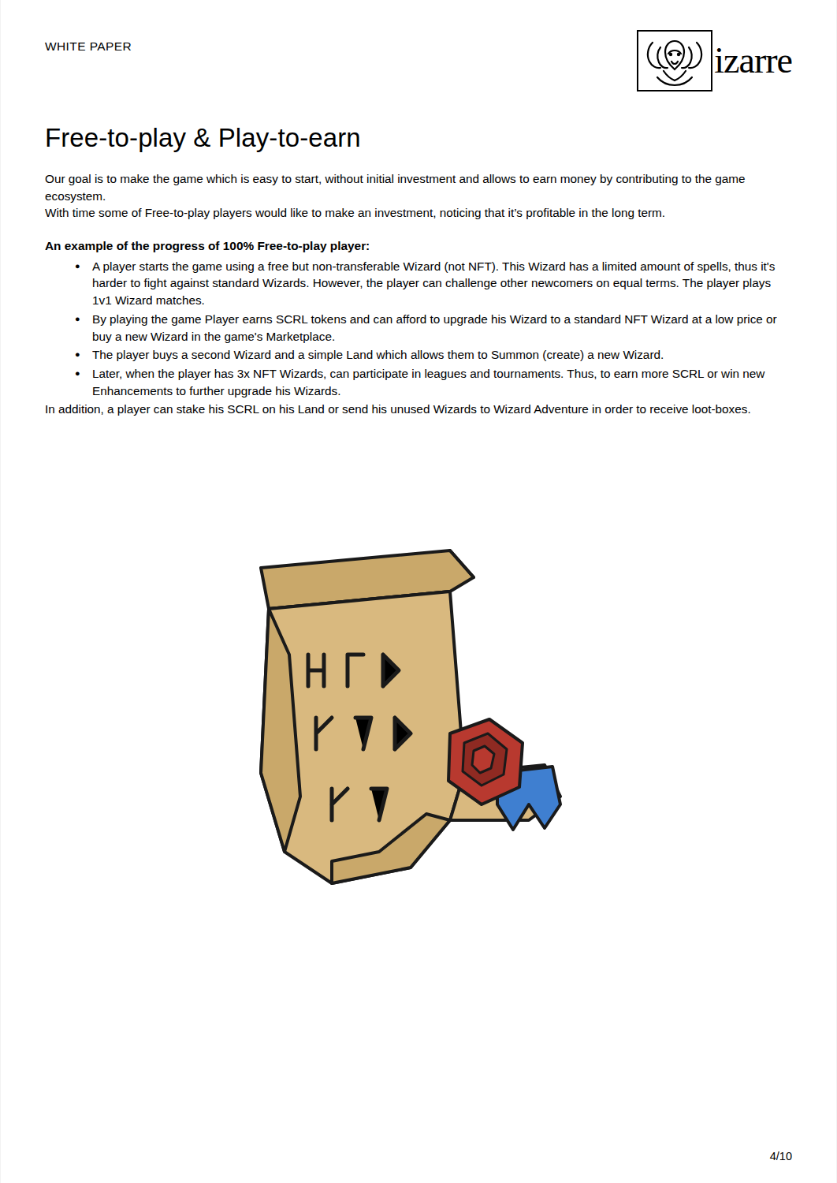WHITE PAPER
izarre
Free-to-play & Play-to-earn
Our goal is to make the game which is easy to start, without initial investment and allows to earn money by contributing to the game ecosystem.
With time some of Free-to-play players would like to make an investment, noticing that it’s profitable in the long term.
An example of the progress of 100% Free-to-play player:
A player starts the game using a free but non-transferable Wizard (not NFT). This Wizard has a limited amount of spells, thus it's harder to fight against standard Wizards. However, the player can challenge other newcomers on equal terms. The player plays 1v1 Wizard matches.
By playing the game Player earns SCRL tokens and can afford to upgrade his Wizard to a standard NFT Wizard at a low price or buy a new Wizard in the game's Marketplace.
The player buys a second Wizard and a simple Land which allows them to Summon (create) a new Wizard.
Later, when the player has 3x NFT Wizards, can participate in leagues and tournaments. Thus, to earn more SCRL or win new Enhancements to further upgrade his Wizards.
In addition, a player can stake his SCRL on his Land or send his unused Wizards to Wizard Adventure in order to receive loot-boxes.
4/10